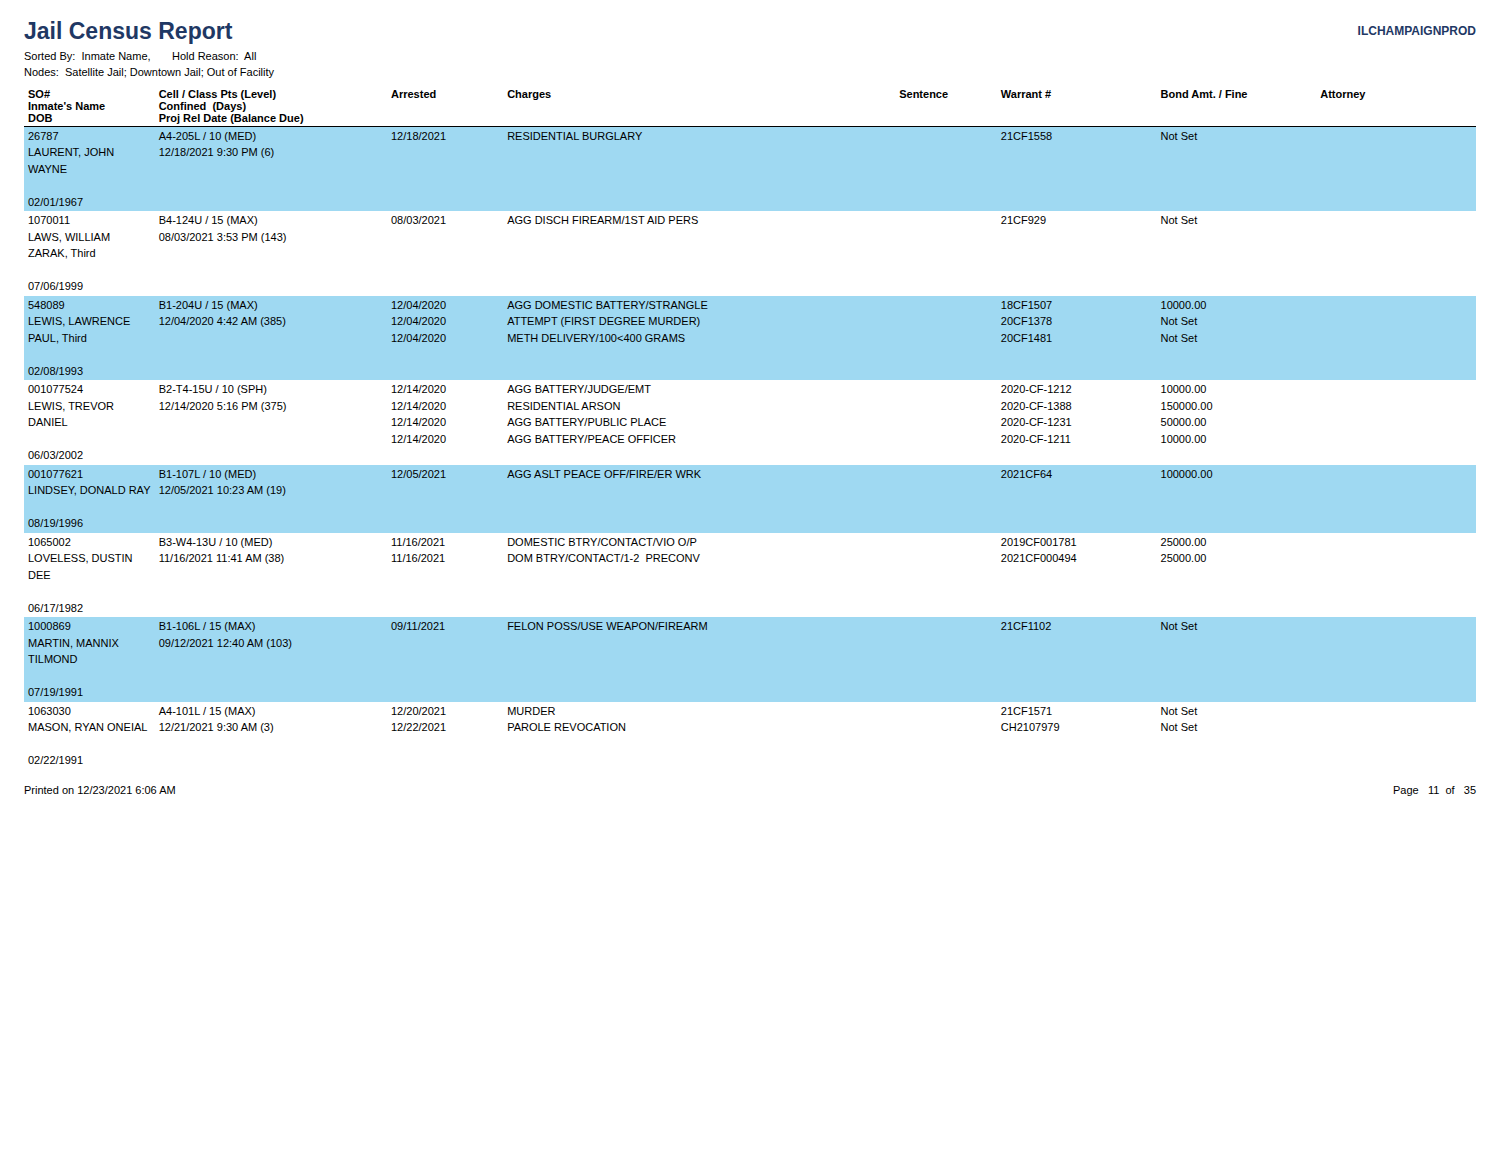Jail Census Report
ILCHAMPAIGNPROD
Sorted By: Inmate Name, Hold Reason: All
Nodes: Satellite Jail; Downtown Jail; Out of Facility
| SO# Inmate's Name DOB | Cell / Class Pts (Level) Confined (Days) Proj Rel Date (Balance Due) | Arrested | Charges | Sentence | Warrant # | Bond Amt. / Fine | Attorney |
| --- | --- | --- | --- | --- | --- | --- | --- |
| 26787 LAURENT, JOHN WAYNE 02/01/1967 | A4-205L / 10 (MED) 12/18/2021 9:30 PM (6) | 12/18/2021 | RESIDENTIAL BURGLARY | | 21CF1558 | Not Set | |
| 1070011 LAWS, WILLIAM ZARAK, Third 07/06/1999 | B4-124U / 15 (MAX) 08/03/2021 3:53 PM (143) | 08/03/2021 | AGG DISCH FIREARM/1ST AID PERS | | 21CF929 | Not Set | |
| 548089 LEWIS, LAWRENCE PAUL, Third 02/08/1993 | B1-204U / 15 (MAX) 12/04/2020 4:42 AM (385) | 12/04/2020 12/04/2020 12/04/2020 | AGG DOMESTIC BATTERY/STRANGLE ATTEMPT (FIRST DEGREE MURDER) METH DELIVERY/100<400 GRAMS | | 18CF1507 20CF1378 20CF1481 | 10000.00 Not Set Not Set | |
| 001077524 LEWIS, TREVOR DANIEL 06/03/2002 | B2-T4-15U / 10 (SPH) 12/14/2020 5:16 PM (375) | 12/14/2020 12/14/2020 12/14/2020 12/14/2020 | AGG BATTERY/JUDGE/EMT RESIDENTIAL ARSON AGG BATTERY/PUBLIC PLACE AGG BATTERY/PEACE OFFICER | | 2020-CF-1212 2020-CF-1388 2020-CF-1231 2020-CF-1211 | 10000.00 150000.00 50000.00 10000.00 | |
| 001077621 LINDSEY, DONALD RAY 08/19/1996 | B1-107L / 10 (MED) 12/05/2021 10:23 AM (19) | 12/05/2021 | AGG ASLT PEACE OFF/FIRE/ER WRK | | 2021CF64 | 100000.00 | |
| 1065002 LOVELESS, DUSTIN DEE 06/17/1982 | B3-W4-13U / 10 (MED) 11/16/2021 11:41 AM (38) | 11/16/2021 11/16/2021 | DOMESTIC BTRY/CONTACT/VIO O/P DOM BTRY/CONTACT/1-2 PRECONV | | 2019CF001781 2021CF000494 | 25000.00 25000.00 | |
| 1000869 MARTIN, MANNIX TILMOND 07/19/1991 | B1-106L / 15 (MAX) 09/12/2021 12:40 AM (103) | 09/11/2021 | FELON POSS/USE WEAPON/FIREARM | | 21CF1102 | Not Set | |
| 1063030 MASON, RYAN ONEIAL 02/22/1991 | A4-101L / 15 (MAX) 12/21/2021 9:30 AM (3) | 12/20/2021 12/22/2021 | MURDER PAROLE REVOCATION | | 21CF1571 CH2107979 | Not Set Not Set | |
Printed on 12/23/2021 6:06 AM Page 11 of 35